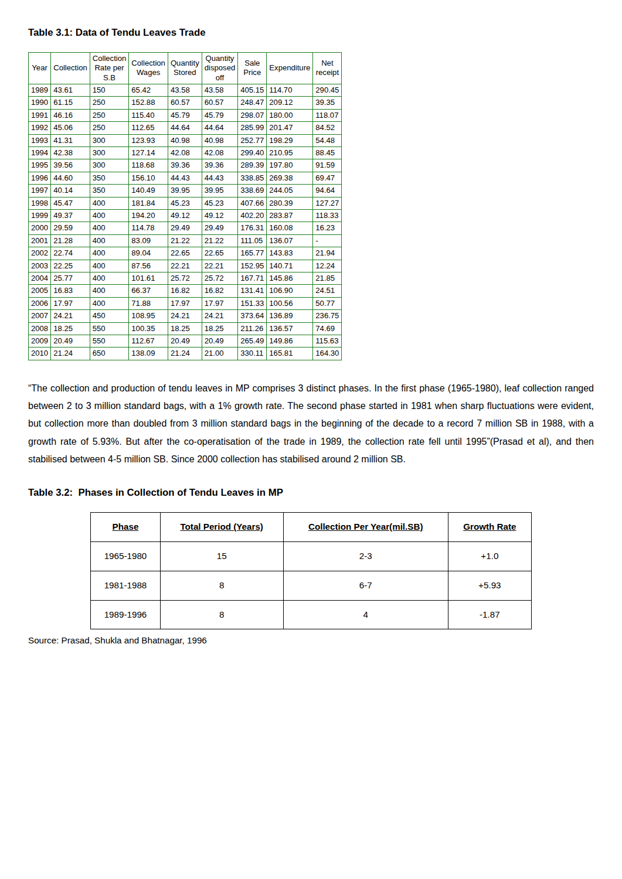Table 3.1: Data of Tendu Leaves Trade
| Year | Collection | Collection Rate per S.B | Collection Wages | Quantity Stored | Quantity disposed off | Sale Price | Expenditure | Net receipt |
| --- | --- | --- | --- | --- | --- | --- | --- | --- |
| 1989 | 43.61 | 150 | 65.42 | 43.58 | 43.58 | 405.15 | 114.70 | 290.45 |
| 1990 | 61.15 | 250 | 152.88 | 60.57 | 60.57 | 248.47 | 209.12 | 39.35 |
| 1991 | 46.16 | 250 | 115.40 | 45.79 | 45.79 | 298.07 | 180.00 | 118.07 |
| 1992 | 45.06 | 250 | 112.65 | 44.64 | 44.64 | 285.99 | 201.47 | 84.52 |
| 1993 | 41.31 | 300 | 123.93 | 40.98 | 40.98 | 252.77 | 198.29 | 54.48 |
| 1994 | 42.38 | 300 | 127.14 | 42.08 | 42.08 | 299.40 | 210.95 | 88.45 |
| 1995 | 39.56 | 300 | 118.68 | 39.36 | 39.36 | 289.39 | 197.80 | 91.59 |
| 1996 | 44.60 | 350 | 156.10 | 44.43 | 44.43 | 338.85 | 269.38 | 69.47 |
| 1997 | 40.14 | 350 | 140.49 | 39.95 | 39.95 | 338.69 | 244.05 | 94.64 |
| 1998 | 45.47 | 400 | 181.84 | 45.23 | 45.23 | 407.66 | 280.39 | 127.27 |
| 1999 | 49.37 | 400 | 194.20 | 49.12 | 49.12 | 402.20 | 283.87 | 118.33 |
| 2000 | 29.59 | 400 | 114.78 | 29.49 | 29.49 | 176.31 | 160.08 | 16.23 |
| 2001 | 21.28 | 400 | 83.09 | 21.22 | 21.22 | 111.05 | 136.07 | - |
| 2002 | 22.74 | 400 | 89.04 | 22.65 | 22.65 | 165.77 | 143.83 | 21.94 |
| 2003 | 22.25 | 400 | 87.56 | 22.21 | 22.21 | 152.95 | 140.71 | 12.24 |
| 2004 | 25.77 | 400 | 101.61 | 25.72 | 25.72 | 167.71 | 145.86 | 21.85 |
| 2005 | 16.83 | 400 | 66.37 | 16.82 | 16.82 | 131.41 | 106.90 | 24.51 |
| 2006 | 17.97 | 400 | 71.88 | 17.97 | 17.97 | 151.33 | 100.56 | 50.77 |
| 2007 | 24.21 | 450 | 108.95 | 24.21 | 24.21 | 373.64 | 136.89 | 236.75 |
| 2008 | 18.25 | 550 | 100.35 | 18.25 | 18.25 | 211.26 | 136.57 | 74.69 |
| 2009 | 20.49 | 550 | 112.67 | 20.49 | 20.49 | 265.49 | 149.86 | 115.63 |
| 2010 | 21.24 | 650 | 138.09 | 21.24 | 21.00 | 330.11 | 165.81 | 164.30 |
“The collection and production of tendu leaves in MP comprises 3 distinct phases. In the first phase (1965-1980), leaf collection ranged between 2 to 3 million standard bags, with a 1% growth rate. The second phase started in 1981 when sharp fluctuations were evident, but collection more than doubled from 3 million standard bags in the beginning of the decade to a record 7 million SB in 1988, with a growth rate of 5.93%. But after the co-operatisation of the trade in 1989, the collection rate fell until 1995”(Prasad et al), and then stabilised between 4-5 million SB. Since 2000 collection has stabilised around 2 million SB.
Table 3.2: Phases in Collection of Tendu Leaves in MP
| Phase | Total Period (Years) | Collection Per Year(mil.SB) | Growth Rate |
| --- | --- | --- | --- |
| 1965-1980 | 15 | 2-3 | +1.0 |
| 1981-1988 | 8 | 6-7 | +5.93 |
| 1989-1996 | 8 | 4 | -1.87 |
Source: Prasad, Shukla and Bhatnagar, 1996